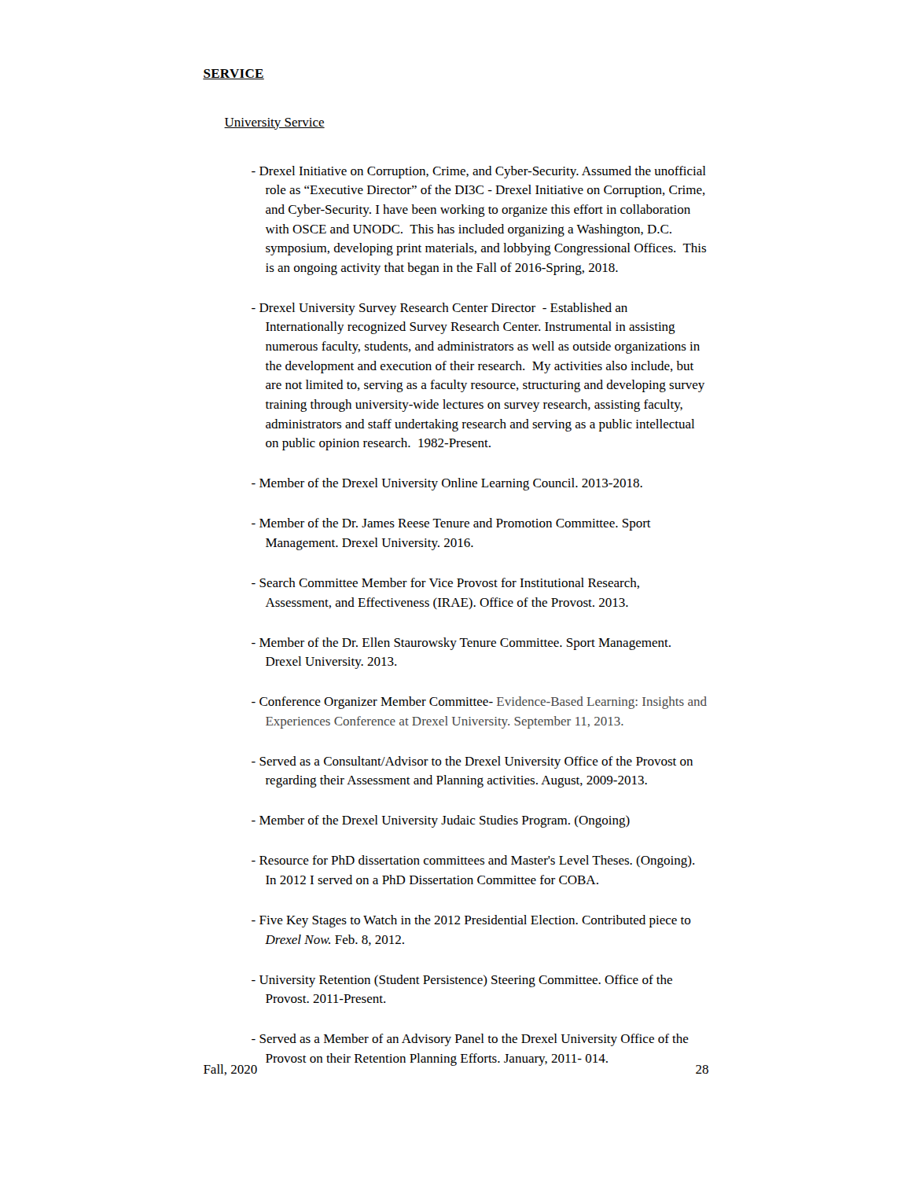Service
University Service
- Drexel Initiative on Corruption, Crime, and Cyber-Security. Assumed the unofficial role as “Executive Director” of the DI3C - Drexel Initiative on Corruption, Crime, and Cyber-Security. I have been working to organize this effort in collaboration with OSCE and UNODC. This has included organizing a Washington, D.C. symposium, developing print materials, and lobbying Congressional Offices. This is an ongoing activity that began in the Fall of 2016-Spring, 2018.
- Drexel University Survey Research Center Director - Established an Internationally recognized Survey Research Center. Instrumental in assisting numerous faculty, students, and administrators as well as outside organizations in the development and execution of their research. My activities also include, but are not limited to, serving as a faculty resource, structuring and developing survey training through university-wide lectures on survey research, assisting faculty, administrators and staff undertaking research and serving as a public intellectual on public opinion research. 1982-Present.
- Member of the Drexel University Online Learning Council. 2013-2018.
- Member of the Dr. James Reese Tenure and Promotion Committee. Sport Management. Drexel University. 2016.
- Search Committee Member for Vice Provost for Institutional Research, Assessment, and Effectiveness (IRAE). Office of the Provost. 2013.
- Member of the Dr. Ellen Staurowsky Tenure Committee. Sport Management. Drexel University. 2013.
- Conference Organizer Member Committee- Evidence-Based Learning: Insights and Experiences Conference at Drexel University. September 11, 2013.
- Served as a Consultant/Advisor to the Drexel University Office of the Provost on regarding their Assessment and Planning activities. August, 2009-2013.
- Member of the Drexel University Judaic Studies Program. (Ongoing)
- Resource for PhD dissertation committees and Master's Level Theses. (Ongoing). In 2012 I served on a PhD Dissertation Committee for COBA.
- Five Key Stages to Watch in the 2012 Presidential Election. Contributed piece to Drexel Now. Feb. 8, 2012.
- University Retention (Student Persistence) Steering Committee. Office of the Provost. 2011-Present.
- Served as a Member of an Advisory Panel to the Drexel University Office of the Provost on their Retention Planning Efforts. January, 2011- 014.
Fall, 2020 28